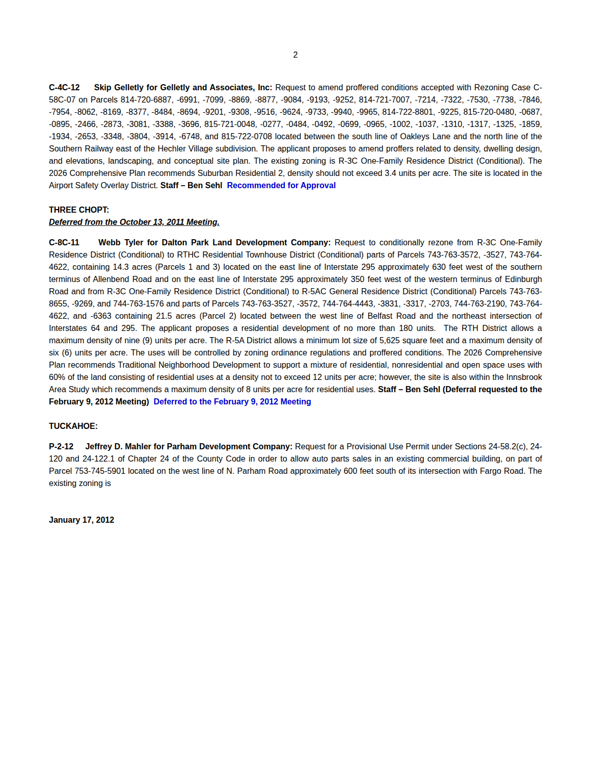2
C-4C-12 Skip Gelletly for Gelletly and Associates, Inc: Request to amend proffered conditions accepted with Rezoning Case C-58C-07 on Parcels 814-720-6887, -6991, -7099, -8869, -8877, -9084, -9193, -9252, 814-721-7007, -7214, -7322, -7530, -7738, -7846, -7954, -8062, -8169, -8377, -8484, -8694, -9201, -9308, -9516, -9624, -9733, -9940, -9965, 814-722-8801, -9225, 815-720-0480, -0687, -0895, -2466, -2873, -3081, -3388, -3696, 815-721-0048, -0277, -0484, -0492, -0699, -0965, -1002, -1037, -1310, -1317, -1325, -1859, -1934, -2653, -3348, -3804, -3914, -6748, and 815-722-0708 located between the south line of Oakleys Lane and the north line of the Southern Railway east of the Hechler Village subdivision. The applicant proposes to amend proffers related to density, dwelling design, and elevations, landscaping, and conceptual site plan. The existing zoning is R-3C One-Family Residence District (Conditional). The 2026 Comprehensive Plan recommends Suburban Residential 2, density should not exceed 3.4 units per acre. The site is located in the Airport Safety Overlay District. Staff – Ben Sehl Recommended for Approval
THREE CHOPT:
Deferred from the October 13, 2011 Meeting.
C-8C-11 Webb Tyler for Dalton Park Land Development Company: Request to conditionally rezone from R-3C One-Family Residence District (Conditional) to RTHC Residential Townhouse District (Conditional) parts of Parcels 743-763-3572, -3527, 743-764-4622, containing 14.3 acres (Parcels 1 and 3) located on the east line of Interstate 295 approximately 630 feet west of the southern terminus of Allenbend Road and on the east line of Interstate 295 approximately 350 feet west of the western terminus of Edinburgh Road and from R-3C One-Family Residence District (Conditional) to R-5AC General Residence District (Conditional) Parcels 743-763-8655, -9269, and 744-763-1576 and parts of Parcels 743-763-3527, -3572, 744-764-4443, -3831, -3317, -2703, 744-763-2190, 743-764-4622, and -6363 containing 21.5 acres (Parcel 2) located between the west line of Belfast Road and the northeast intersection of Interstates 64 and 295. The applicant proposes a residential development of no more than 180 units. The RTH District allows a maximum density of nine (9) units per acre. The R-5A District allows a minimum lot size of 5,625 square feet and a maximum density of six (6) units per acre. The uses will be controlled by zoning ordinance regulations and proffered conditions. The 2026 Comprehensive Plan recommends Traditional Neighborhood Development to support a mixture of residential, nonresidential and open space uses with 60% of the land consisting of residential uses at a density not to exceed 12 units per acre; however, the site is also within the Innsbrook Area Study which recommends a maximum density of 8 units per acre for residential uses. Staff – Ben Sehl (Deferral requested to the February 9, 2012 Meeting) Deferred to the February 9, 2012 Meeting
TUCKAHOE:
P-2-12 Jeffrey D. Mahler for Parham Development Company: Request for a Provisional Use Permit under Sections 24-58.2(c), 24-120 and 24-122.1 of Chapter 24 of the County Code in order to allow auto parts sales in an existing commercial building, on part of Parcel 753-745-5901 located on the west line of N. Parham Road approximately 600 feet south of its intersection with Fargo Road. The existing zoning is
January 17, 2012